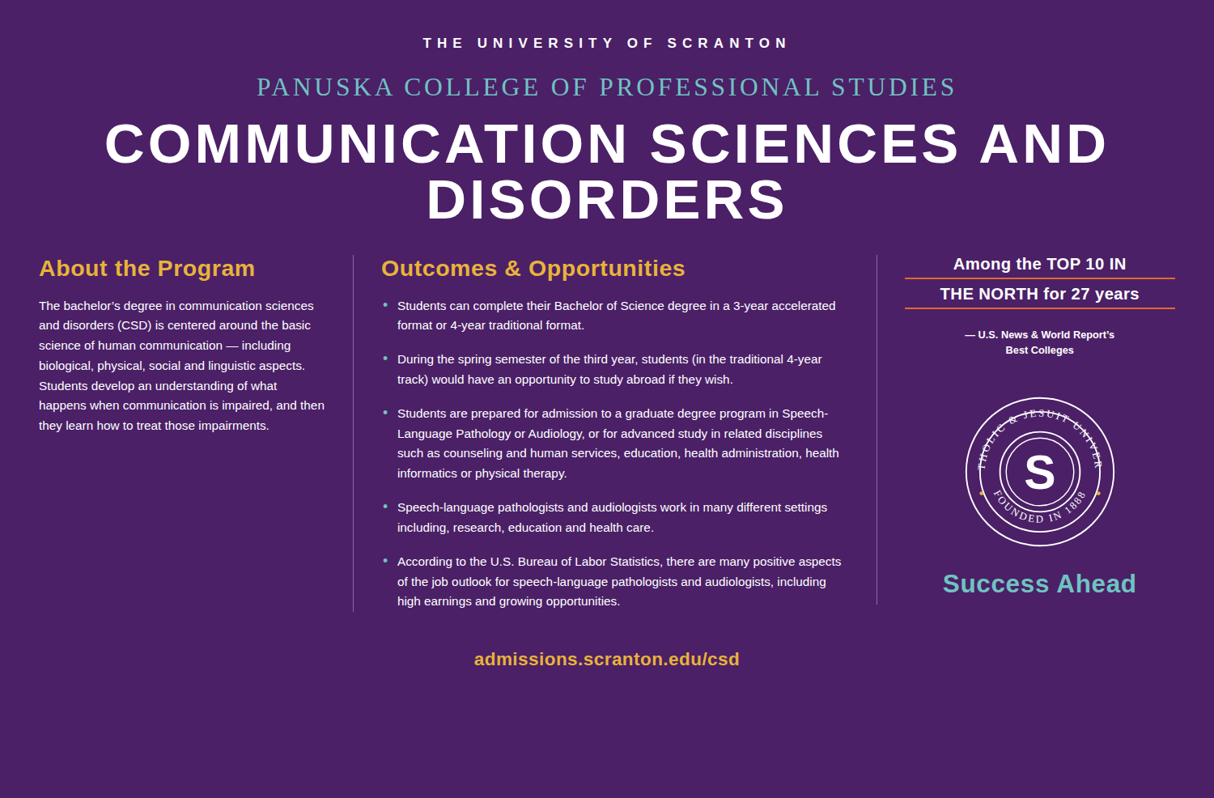The University of Scranton
Panuska College of Professional Studies
Communication Sciences and Disorders
About the Program
The bachelor’s degree in communication sciences and disorders (CSD) is centered around the basic science of human communication — including biological, physical, social and linguistic aspects. Students develop an understanding of what happens when communication is impaired, and then they learn how to treat those impairments.
Outcomes & Opportunities
Students can complete their Bachelor of Science degree in a 3-year accelerated format or 4-year traditional format.
During the spring semester of the third year, students (in the traditional 4-year track) would have an opportunity to study abroad if they wish.
Students are prepared for admission to a graduate degree program in Speech-Language Pathology or Audiology, or for advanced study in related disciplines such as counseling and human services, education, health administration, health informatics or physical therapy.
Speech-language pathologists and audiologists work in many different settings including, research, education and health care.
According to the U.S. Bureau of Labor Statistics, there are many positive aspects of the job outlook for speech-language pathologists and audiologists, including high earnings and growing opportunities.
Among the TOP 10 IN THE NORTH for 27 years
— U.S. News & World Report’s
Best Colleges
A CATHOLIC & JESUIT UNIVERSITY FOUNDED IN 1888 S
Success Ahead
admissions.scranton.edu/csd